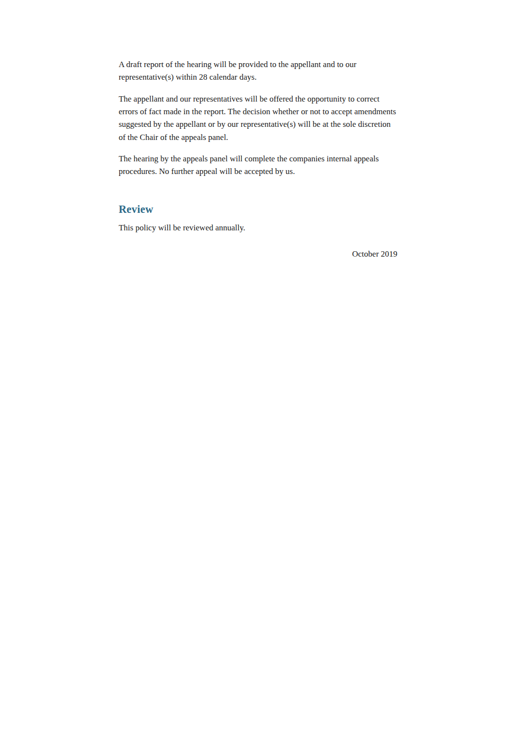A draft report of the hearing will be provided to the appellant and to our representative(s) within 28 calendar days.
The appellant and our representatives will be offered the opportunity to correct errors of fact made in the report. The decision whether or not to accept amendments suggested by the appellant or by our representative(s) will be at the sole discretion of the Chair of the appeals panel.
The hearing by the appeals panel will complete the companies internal appeals procedures. No further appeal will be accepted by us.
Review
This policy will be reviewed annually.
October 2019